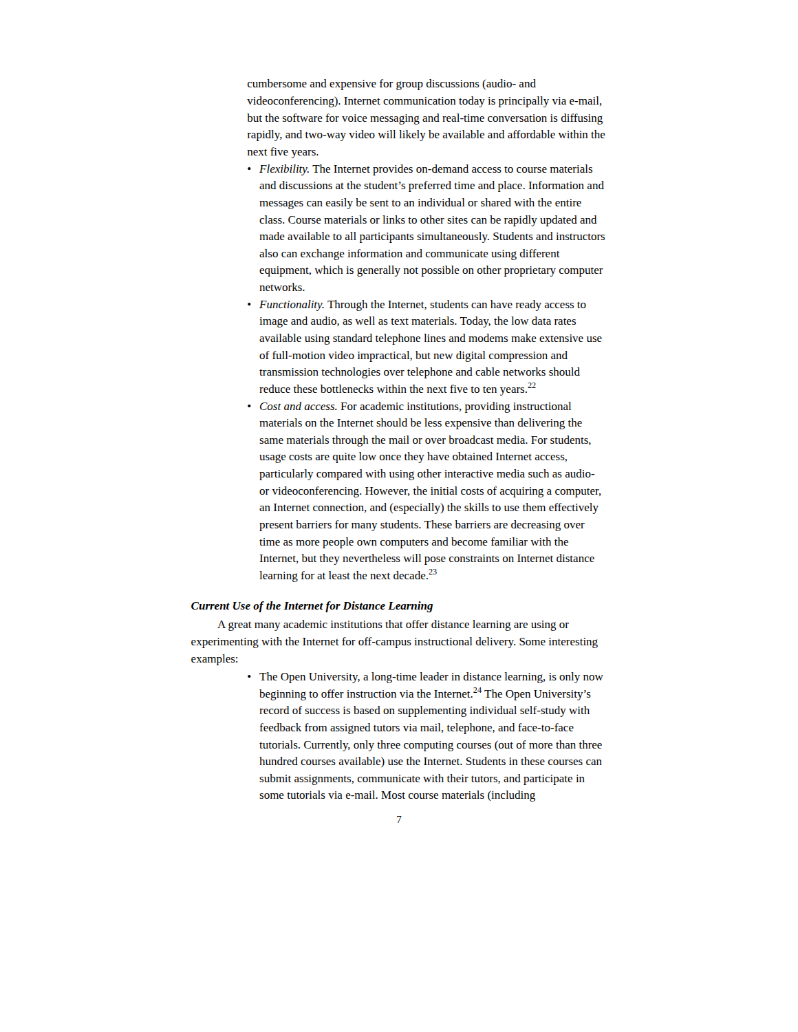cumbersome and expensive for group discussions (audio- and videoconferencing). Internet communication today is principally via e-mail, but the software for voice messaging and real-time conversation is diffusing rapidly, and two-way video will likely be available and affordable within the next five years.
Flexibility. The Internet provides on-demand access to course materials and discussions at the student’s preferred time and place. Information and messages can easily be sent to an individual or shared with the entire class. Course materials or links to other sites can be rapidly updated and made available to all participants simultaneously. Students and instructors also can exchange information and communicate using different equipment, which is generally not possible on other proprietary computer networks.
Functionality. Through the Internet, students can have ready access to image and audio, as well as text materials. Today, the low data rates available using standard telephone lines and modems make extensive use of full-motion video impractical, but new digital compression and transmission technologies over telephone and cable networks should reduce these bottlenecks within the next five to ten years.22
Cost and access. For academic institutions, providing instructional materials on the Internet should be less expensive than delivering the same materials through the mail or over broadcast media. For students, usage costs are quite low once they have obtained Internet access, particularly compared with using other interactive media such as audio- or videoconferencing. However, the initial costs of acquiring a computer, an Internet connection, and (especially) the skills to use them effectively present barriers for many students. These barriers are decreasing over time as more people own computers and become familiar with the Internet, but they nevertheless will pose constraints on Internet distance learning for at least the next decade.23
Current Use of the Internet for Distance Learning
A great many academic institutions that offer distance learning are using or experimenting with the Internet for off-campus instructional delivery. Some interesting examples:
The Open University, a long-time leader in distance learning, is only now beginning to offer instruction via the Internet.24 The Open University’s record of success is based on supplementing individual self-study with feedback from assigned tutors via mail, telephone, and face-to-face tutorials. Currently, only three computing courses (out of more than three hundred courses available) use the Internet. Students in these courses can submit assignments, communicate with their tutors, and participate in some tutorials via e-mail. Most course materials (including
7